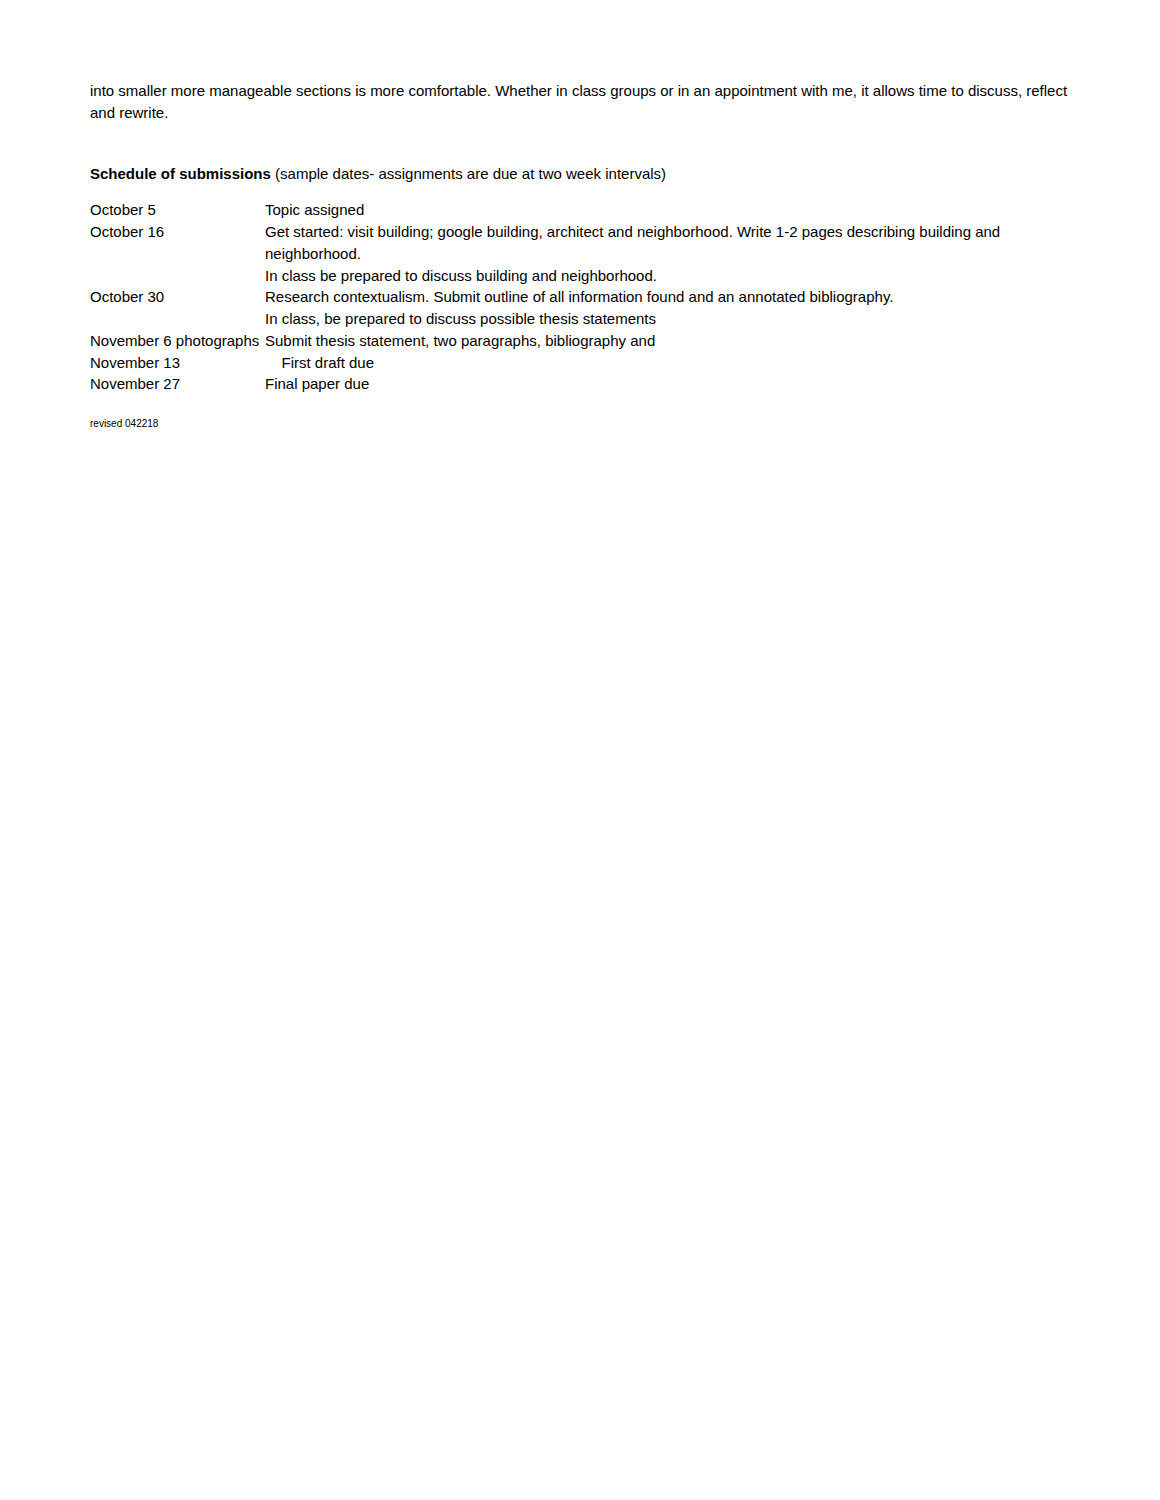into smaller more manageable sections is more comfortable. Whether in class groups or in an appointment with me, it allows time to discuss, reflect and rewrite.
Schedule of submissions
(sample dates- assignments are due at two week intervals)
| October 5 | Topic assigned |
| October 16 | Get started: visit building; google building, architect and neighborhood. Write 1-2 pages describing building and neighborhood. In class be prepared to discuss building and neighborhood. |
| October 30 | Research contextualism. Submit outline of all information found and an annotated bibliography. In class, be prepared to discuss possible thesis statements |
| November 6 photographs | Submit thesis statement, two paragraphs, bibliography and |
| November 13 | First draft due |
| November 27 | Final paper due |
revised 042218